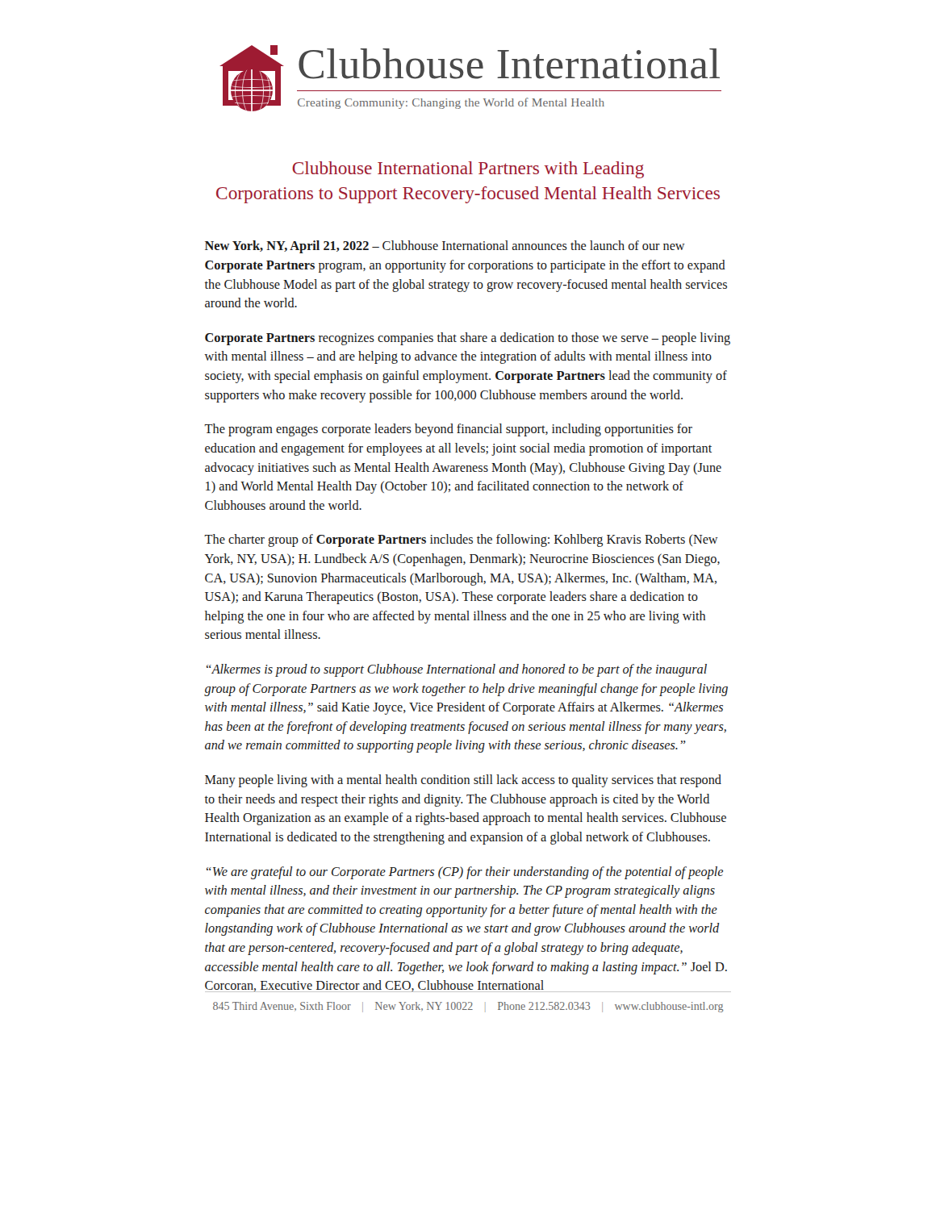Clubhouse International
Creating Community: Changing the World of Mental Health
Clubhouse International Partners with Leading
Corporations to Support Recovery-focused Mental Health Services
New York, NY, April 21, 2022 – Clubhouse International announces the launch of our new Corporate Partners program, an opportunity for corporations to participate in the effort to expand the Clubhouse Model as part of the global strategy to grow recovery-focused mental health services around the world.
Corporate Partners recognizes companies that share a dedication to those we serve – people living with mental illness – and are helping to advance the integration of adults with mental illness into society, with special emphasis on gainful employment. Corporate Partners lead the community of supporters who make recovery possible for 100,000 Clubhouse members around the world.
The program engages corporate leaders beyond financial support, including opportunities for education and engagement for employees at all levels; joint social media promotion of important advocacy initiatives such as Mental Health Awareness Month (May), Clubhouse Giving Day (June 1) and World Mental Health Day (October 10); and facilitated connection to the network of Clubhouses around the world.
The charter group of Corporate Partners includes the following: Kohlberg Kravis Roberts (New York, NY, USA); H. Lundbeck A/S (Copenhagen, Denmark); Neurocrine Biosciences (San Diego, CA, USA); Sunovion Pharmaceuticals (Marlborough, MA, USA); Alkermes, Inc. (Waltham, MA, USA); and Karuna Therapeutics (Boston, USA). These corporate leaders share a dedication to helping the one in four who are affected by mental illness and the one in 25 who are living with serious mental illness.
“Alkermes is proud to support Clubhouse International and honored to be part of the inaugural group of Corporate Partners as we work together to help drive meaningful change for people living with mental illness,” said Katie Joyce, Vice President of Corporate Affairs at Alkermes. “Alkermes has been at the forefront of developing treatments focused on serious mental illness for many years, and we remain committed to supporting people living with these serious, chronic diseases.”
Many people living with a mental health condition still lack access to quality services that respond to their needs and respect their rights and dignity. The Clubhouse approach is cited by the World Health Organization as an example of a rights-based approach to mental health services. Clubhouse International is dedicated to the strengthening and expansion of a global network of Clubhouses.
“We are grateful to our Corporate Partners (CP) for their understanding of the potential of people with mental illness, and their investment in our partnership. The CP program strategically aligns companies that are committed to creating opportunity for a better future of mental health with the longstanding work of Clubhouse International as we start and grow Clubhouses around the world that are person-centered, recovery-focused and part of a global strategy to bring adequate, accessible mental health care to all. Together, we look forward to making a lasting impact.” Joel D. Corcoran, Executive Director and CEO, Clubhouse International
845 Third Avenue, Sixth Floor | New York, NY 10022 | Phone 212.582.0343 | www.clubhouse-intl.org